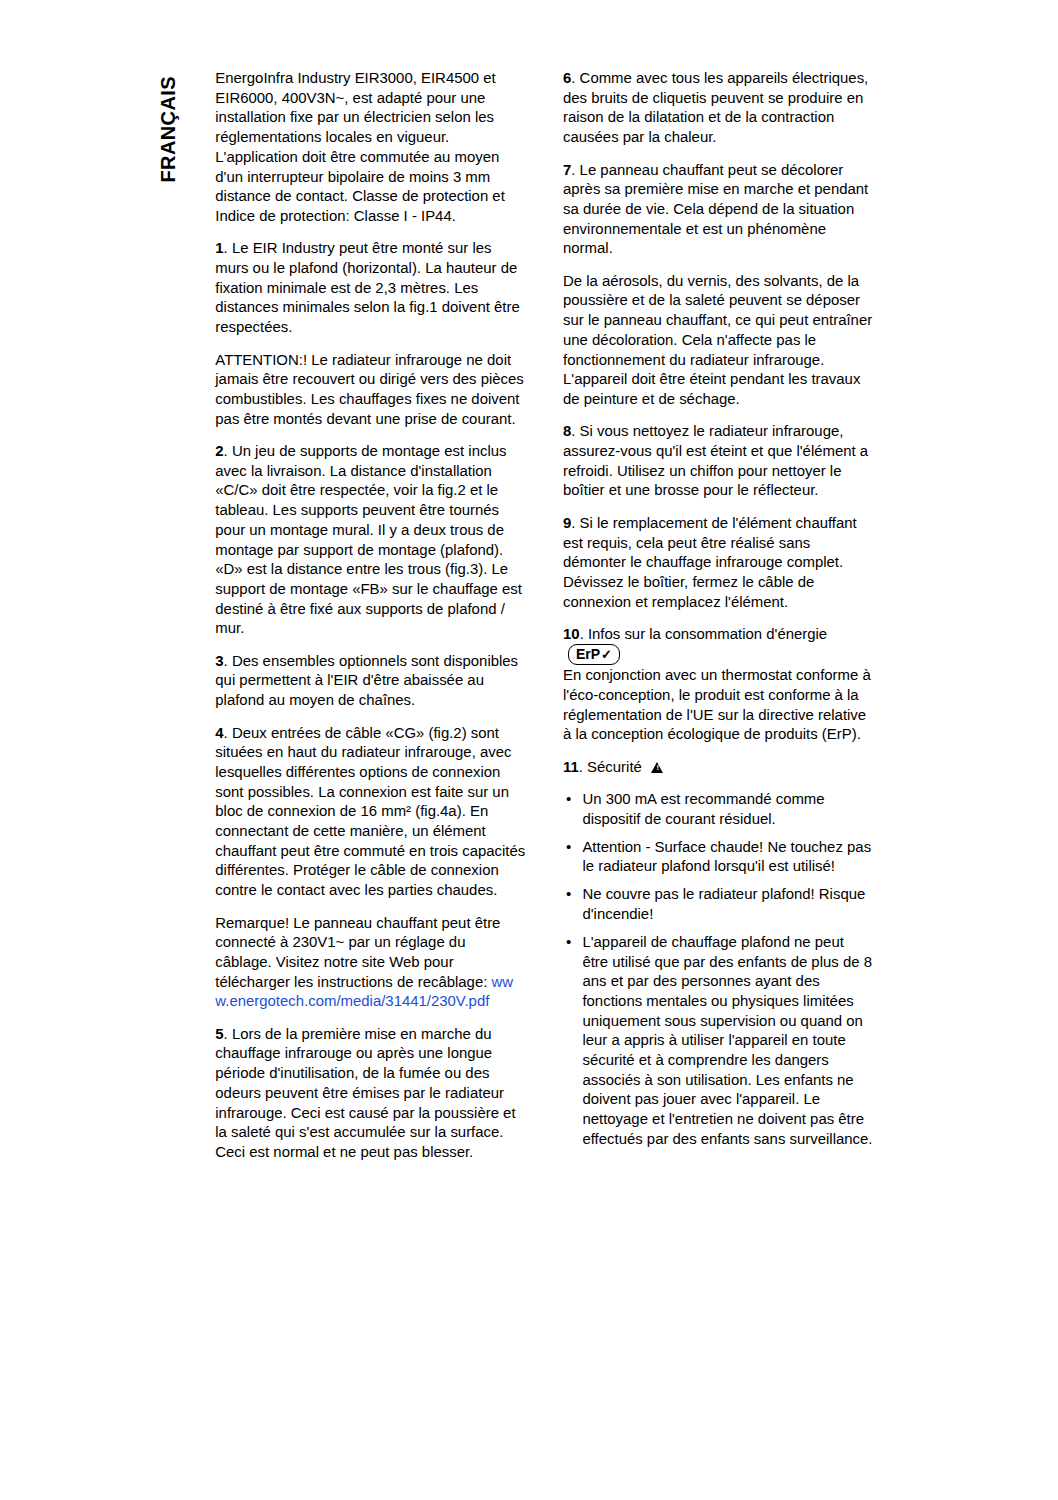FRANÇAIS
EnergoInfra Industry EIR3000, EIR4500 et EIR6000, 400V3N~, est adapté pour une installation fixe par un électricien selon les réglementations locales en vigueur. L'application doit être commutée au moyen d'un interrupteur bipolaire de moins 3 mm distance de contact. Classe de protection et Indice de protection: Classe I - IP44.
1. Le EIR Industry peut être monté sur les murs ou le plafond (horizontal). La hauteur de fixation minimale est de 2,3 mètres. Les distances minimales selon la fig.1 doivent être respectées.
ATTENTION:! Le radiateur infrarouge ne doit jamais être recouvert ou dirigé vers des pièces combustibles. Les chauffages fixes ne doivent pas être montés devant une prise de courant.
2. Un jeu de supports de montage est inclus avec la livraison. La distance d'installation «C/C» doit être respectée, voir la fig.2 et le tableau. Les supports peuvent être tournés pour un montage mural. Il y a deux trous de montage par support de montage (plafond). «D» est la distance entre les trous (fig.3). Le support de montage «FB» sur le chauffage est destiné à être fixé aux supports de plafond / mur.
3. Des ensembles optionnels sont disponibles qui permettent à l'EIR d'être abaissée au plafond au moyen de chaînes.
4. Deux entrées de câble «CG» (fig.2) sont situées en haut du radiateur infrarouge, avec lesquelles différentes options de connexion sont possibles. La connexion est faite sur un bloc de connexion de 16 mm² (fig.4a). En connectant de cette manière, un élément chauffant peut être commuté en trois capacités différentes. Protéger le câble de connexion contre le contact avec les parties chaudes.
Remarque! Le panneau chauffant peut être connecté à 230V1~ par un réglage du câblage. Visitez notre site Web pour télécharger les instructions de recâblage: www.energotech.com/media/31441/230V.pdf
5. Lors de la première mise en marche du chauffage infrarouge ou après une longue période d'inutilisation, de la fumée ou des odeurs peuvent être émises par le radiateur infrarouge. Ceci est causé par la poussière et la saleté qui s'est accumulée sur la surface. Ceci est normal et ne peut pas blesser.
6. Comme avec tous les appareils électriques, des bruits de cliquetis peuvent se produire en raison de la dilatation et de la contraction causées par la chaleur.
7. Le panneau chauffant peut se décolorer après sa première mise en marche et pendant sa durée de vie. Cela dépend de la situation environnementale et est un phénomène normal.
De la aérosols, du vernis, des solvants, de la poussière et de la saleté peuvent se déposer sur le panneau chauffant, ce qui peut entraîner une décoloration. Cela n'affecte pas le fonctionnement du radiateur infrarouge. L'appareil doit être éteint pendant les travaux de peinture et de séchage.
8. Si vous nettoyez le radiateur infrarouge, assurez-vous qu'il est éteint et que l'élément a refroidi. Utilisez un chiffon pour nettoyer le boîtier et une brosse pour le réflecteur.
9. Si le remplacement de l'élément chauffant est requis, cela peut être réalisé sans démonter le chauffage infrarouge complet. Dévissez le boîtier, fermez le câble de connexion et remplacez l'élément.
10. Infos sur la consommation d'énergie ErP✓
En conjonction avec un thermostat conforme à l'éco-conception, le produit est conforme à la réglementation de l'UE sur la directive relative à la conception écologique de produits (ErP).
11. Sécurité
Un 300 mA est recommandé comme dispositif de courant résiduel.
Attention - Surface chaude! Ne touchez pas le radiateur plafond lorsqu'il est utilisé!
Ne couvre pas le radiateur plafond! Risque d'incendie!
L'appareil de chauffage plafond ne peut être utilisé que par des enfants de plus de 8 ans et par des personnes ayant des fonctions mentales ou physiques limitées uniquement sous supervision ou quand on leur a appris à utiliser l'appareil en toute sécurité et à comprendre les dangers associés à son utilisation. Les enfants ne doivent pas jouer avec l'appareil. Le nettoyage et l'entretien ne doivent pas être effectués par des enfants sans surveillance.